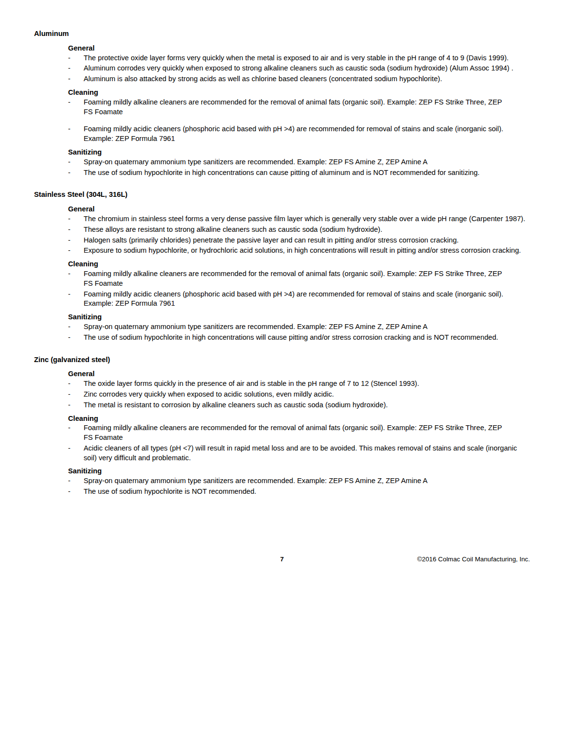Aluminum
General
The protective oxide layer forms very quickly when the metal is exposed to air and is very stable in the pH range of 4 to 9 (Davis 1999).
Aluminum corrodes very quickly when exposed to strong alkaline cleaners such as caustic soda (sodium hydroxide) (Alum Assoc 1994) .
Aluminum is also attacked by strong acids as well as chlorine based cleaners (concentrated sodium hypochlorite).
Cleaning
Foaming mildly alkaline cleaners are recommended for the removal of animal fats (organic soil). Example: ZEP FS Strike Three, ZEP FS Foamate
Foaming mildly acidic cleaners (phosphoric acid based with pH >4) are recommended for removal of stains and scale (inorganic soil). Example: ZEP Formula 7961
Sanitizing
Spray-on quaternary ammonium type sanitizers are recommended. Example: ZEP FS Amine Z, ZEP Amine A
The use of sodium hypochlorite in high concentrations can cause pitting of aluminum and is NOT recommended for sanitizing.
Stainless Steel (304L, 316L)
General
The chromium in stainless steel forms a very dense passive film layer which is generally very stable over a wide pH range (Carpenter 1987).
These alloys are resistant to strong alkaline cleaners such as caustic soda (sodium hydroxide).
Halogen salts (primarily chlorides) penetrate the passive layer and can result in pitting and/or stress corrosion cracking.
Exposure to sodium hypochlorite, or hydrochloric acid solutions, in high concentrations will result in pitting and/or stress corrosion cracking.
Cleaning
Foaming mildly alkaline cleaners are recommended for the removal of animal fats (organic soil). Example: ZEP FS Strike Three, ZEP FS Foamate
Foaming mildly acidic cleaners (phosphoric acid based with pH >4) are recommended for removal of stains and scale (inorganic soil). Example: ZEP Formula 7961
Sanitizing
Spray-on quaternary ammonium type sanitizers are recommended. Example: ZEP FS Amine Z, ZEP Amine A
The use of sodium hypochlorite in high concentrations will cause pitting and/or stress corrosion cracking and is NOT recommended.
Zinc (galvanized steel)
General
The oxide layer forms quickly in the presence of air and is stable in the pH range of 7 to 12 (Stencel 1993).
Zinc corrodes very quickly when exposed to acidic solutions, even mildly acidic.
The metal is resistant to corrosion by alkaline cleaners such as caustic soda (sodium hydroxide).
Cleaning
Foaming mildly alkaline cleaners are recommended for the removal of animal fats (organic soil). Example: ZEP FS Strike Three, ZEP FS Foamate
Acidic cleaners of all types (pH <7) will result in rapid metal loss and are to be avoided. This makes removal of stains and scale (inorganic soil) very difficult and problematic.
Sanitizing
Spray-on quaternary ammonium type sanitizers are recommended. Example: ZEP FS Amine Z, ZEP Amine A
The use of sodium hypochlorite is NOT recommended.
7
©2016 Colmac Coil Manufacturing, Inc.